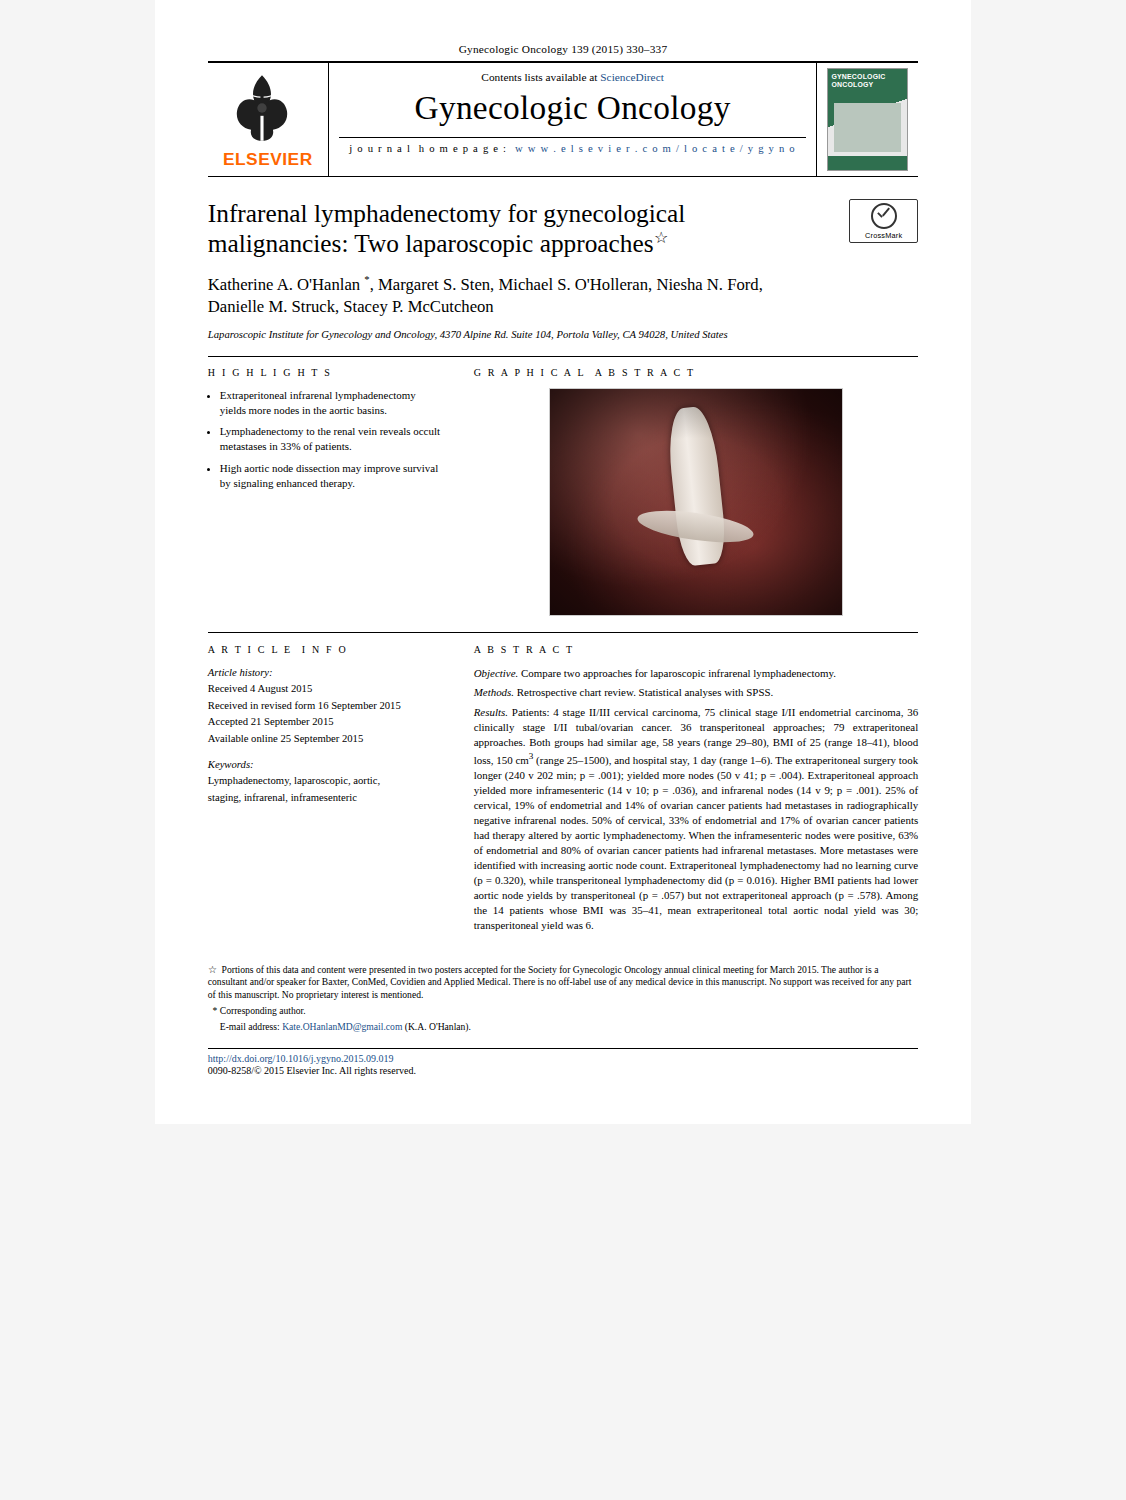Gynecologic Oncology 139 (2015) 330–337
ELSEVIER
Contents lists available at ScienceDirect
Gynecologic Oncology
j o u r n a l h o m e p a g e : w w w . e l s e v i e r . c o m / l o c a t e / y g y n o
GYNECOLOGIC
ONCOLOGY
CrossMark
Infrarenal lymphadenectomy for gynecological malignancies: Two laparoscopic approaches☆
Katherine A. O'Hanlan *, Margaret S. Sten, Michael S. O'Holleran, Niesha N. Ford,
Danielle M. Struck, Stacey P. McCutcheon
Laparoscopic Institute for Gynecology and Oncology, 4370 Alpine Rd. Suite 104, Portola Valley, CA 94028, United States
H I G H L I G H T S
Extraperitoneal infrarenal lymphadenectomy yields more nodes in the aortic basins.
Lymphadenectomy to the renal vein reveals occult metastases in 33% of patients.
High aortic node dissection may improve survival by signaling enhanced therapy.
G R A P H I C A L A B S T R A C T
A R T I C L E I N F O
Article history:
Received 4 August 2015
Received in revised form 16 September 2015
Accepted 21 September 2015
Available online 25 September 2015
Keywords:
Lymphadenectomy, laparoscopic, aortic,
staging, infrarenal, inframesenteric
A B S T R A C T
Objective. Compare two approaches for laparoscopic infrarenal lymphadenectomy.
Methods. Retrospective chart review. Statistical analyses with SPSS.
Results. Patients: 4 stage II/III cervical carcinoma, 75 clinical stage I/II endometrial carcinoma, 36 clinically stage I/II tubal/ovarian cancer. 36 transperitoneal approaches; 79 extraperitoneal approaches. Both groups had similar age, 58 years (range 29–80), BMI of 25 (range 18–41), blood loss, 150 cm3 (range 25–1500), and hospital stay, 1 day (range 1–6). The extraperitoneal surgery took longer (240 v 202 min; p = .001); yielded more nodes (50 v 41; p = .004). Extraperitoneal approach yielded more inframesenteric (14 v 10; p = .036), and infrarenal nodes (14 v 9; p = .001). 25% of cervical, 19% of endometrial and 14% of ovarian cancer patients had metastases in radiographically negative infrarenal nodes. 50% of cervical, 33% of endometrial and 17% of ovarian cancer patients had therapy altered by aortic lymphadenectomy. When the inframesenteric nodes were positive, 63% of endometrial and 80% of ovarian cancer patients had infrarenal metastases. More metastases were identified with increasing aortic node count. Extraperitoneal lymphadenectomy had no learning curve (p = 0.320), while transperitoneal lymphadenectomy did (p = 0.016). Higher BMI patients had lower aortic node yields by transperitoneal (p = .057) but not extraperitoneal approach (p = .578). Among the 14 patients whose BMI was 35–41, mean extraperitoneal total aortic nodal yield was 30; transperitoneal yield was 6.
☆ Portions of this data and content were presented in two posters accepted for the Society for Gynecologic Oncology annual clinical meeting for March 2015. The author is a consultant and/or speaker for Baxter, ConMed, Covidien and Applied Medical. There is no off-label use of any medical device in this manuscript. No support was received for any part of this manuscript. No proprietary interest is mentioned.
* Corresponding author.
E-mail address: Kate.OHanlanMD@gmail.com (K.A. O'Hanlan).
http://dx.doi.org/10.1016/j.ygyno.2015.09.019
0090-8258/© 2015 Elsevier Inc. All rights reserved.